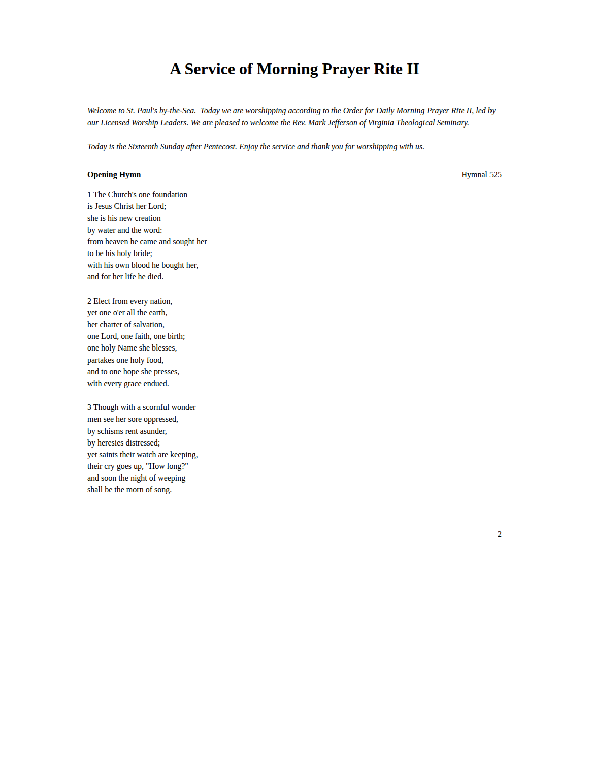A Service of Morning Prayer Rite II
Welcome to St. Paul's by-the-Sea. Today we are worshipping according to the Order for Daily Morning Prayer Rite II, led by our Licensed Worship Leaders. We are pleased to welcome the Rev. Mark Jefferson of Virginia Theological Seminary.
Today is the Sixteenth Sunday after Pentecost. Enjoy the service and thank you for worshipping with us.
Opening Hymn Hymnal 525
1 The Church's one foundation
is Jesus Christ her Lord;
she is his new creation
by water and the word:
from heaven he came and sought her
to be his holy bride;
with his own blood he bought her,
and for her life he died.
2 Elect from every nation,
yet one o'er all the earth,
her charter of salvation,
one Lord, one faith, one birth;
one holy Name she blesses,
partakes one holy food,
and to one hope she presses,
with every grace endued.
3 Though with a scornful wonder
men see her sore oppressed,
by schisms rent asunder,
by heresies distressed;
yet saints their watch are keeping,
their cry goes up, "How long?"
and soon the night of weeping
shall be the morn of song.
2